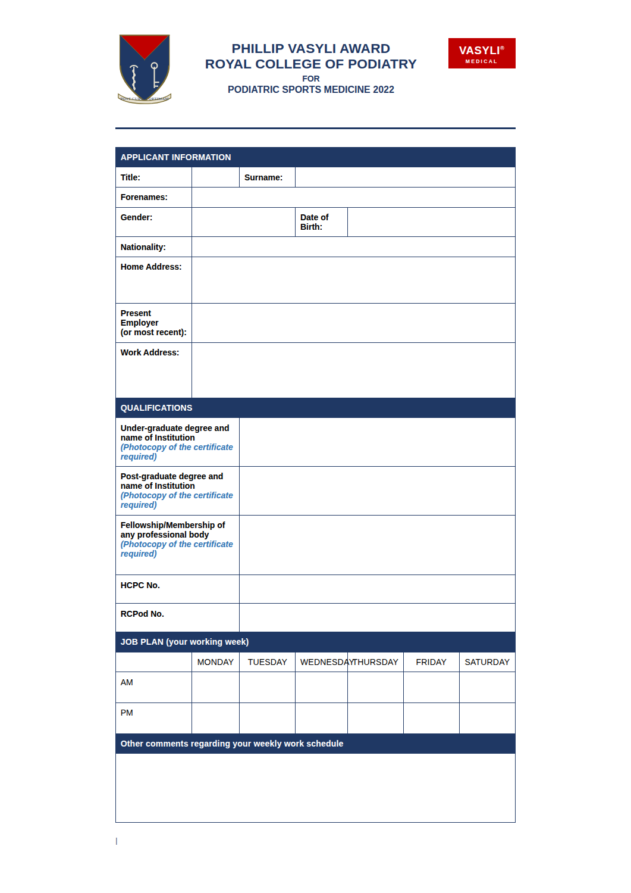POST CURAM OPTIMAM
PHILLIP VASYLI AWARD
ROYAL COLLEGE OF PODIATRY
FOR
PODIATRIC SPORTS MEDICINE 2022
VASYLI®
MEDICAL
| APPLICANT INFORMATION |
| Title: | | Surname: | |
| Forenames: | |
| Gender: | | Date of Birth: | |
| Nationality: | |
| Home Address: | |
| Present Employer (or most recent): | |
| Work Address: | |
| QUALIFICATIONS |
| Under-graduate degree and name of Institution (Photocopy of the certificate required) | |
| Post-graduate degree and name of Institution (Photocopy of the certificate required) | |
| Fellowship/Membership of any professional body (Photocopy of the certificate required) | |
| HCPC No. | |
| RCPod No. | |
| JOB PLAN (your working week) |
| | MONDAY | TUESDAY | WEDNESDAY | THURSDAY | FRIDAY | SATURDAY |
| AM | | | | | | |
| PM | | | | | | |
| Other comments regarding your weekly work schedule |
|